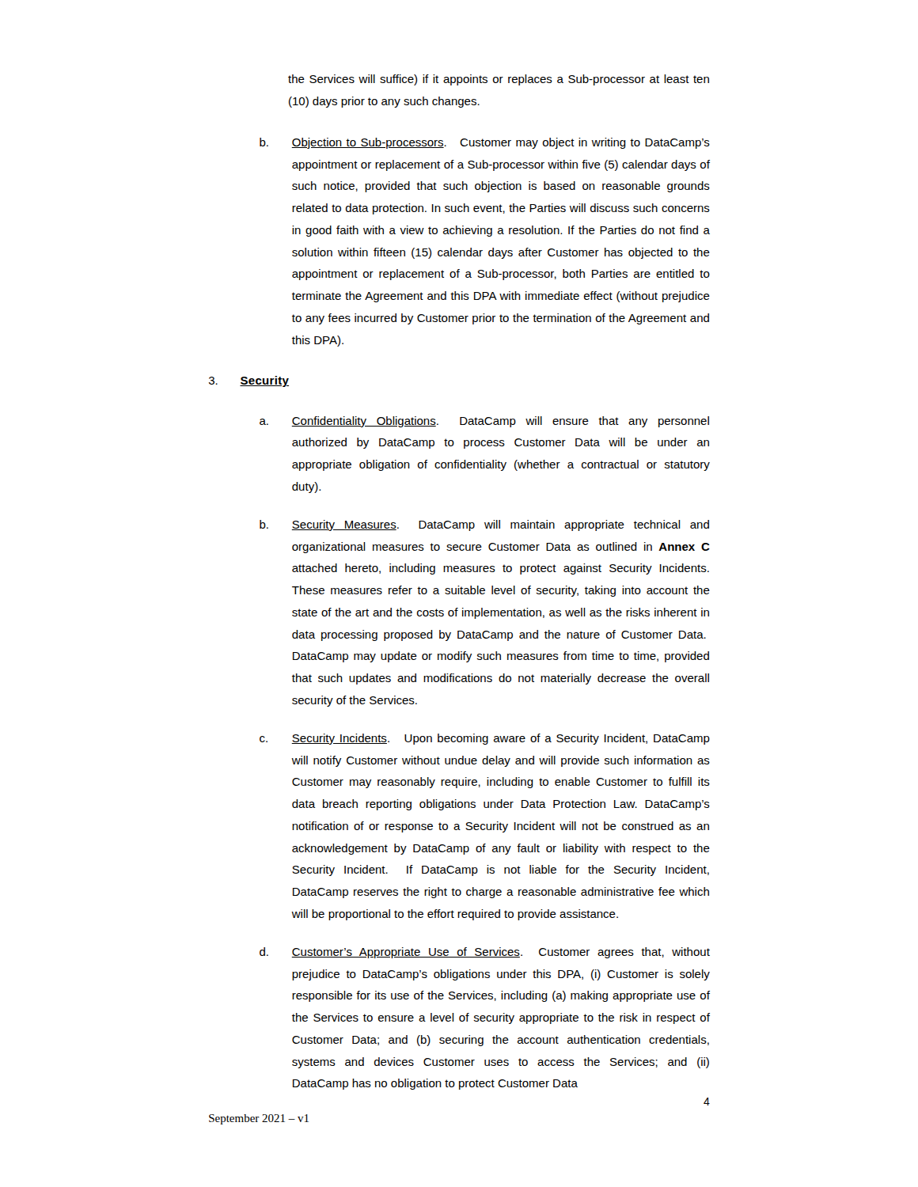the Services will suffice) if it appoints or replaces a Sub-processor at least ten (10) days prior to any such changes.
b.
Objection to Sub-processors. Customer may object in writing to DataCamp’s appointment or replacement of a Sub-processor within five (5) calendar days of such notice, provided that such objection is based on reasonable grounds related to data protection. In such event, the Parties will discuss such concerns in good faith with a view to achieving a resolution. If the Parties do not find a solution within fifteen (15) calendar days after Customer has objected to the appointment or replacement of a Sub-processor, both Parties are entitled to terminate the Agreement and this DPA with immediate effect (without prejudice to any fees incurred by Customer prior to the termination of the Agreement and this DPA).
3. Security
a.
Confidentiality Obligations. DataCamp will ensure that any personnel authorized by DataCamp to process Customer Data will be under an appropriate obligation of confidentiality (whether a contractual or statutory duty).
b.
Security Measures. DataCamp will maintain appropriate technical and organizational measures to secure Customer Data as outlined in Annex C attached hereto, including measures to protect against Security Incidents. These measures refer to a suitable level of security, taking into account the state of the art and the costs of implementation, as well as the risks inherent in data processing proposed by DataCamp and the nature of Customer Data. DataCamp may update or modify such measures from time to time, provided that such updates and modifications do not materially decrease the overall security of the Services.
c.
Security Incidents. Upon becoming aware of a Security Incident, DataCamp will notify Customer without undue delay and will provide such information as Customer may reasonably require, including to enable Customer to fulfill its data breach reporting obligations under Data Protection Law. DataCamp’s notification of or response to a Security Incident will not be construed as an acknowledgement by DataCamp of any fault or liability with respect to the Security Incident. If DataCamp is not liable for the Security Incident, DataCamp reserves the right to charge a reasonable administrative fee which will be proportional to the effort required to provide assistance.
d.
Customer’s Appropriate Use of Services. Customer agrees that, without prejudice to DataCamp’s obligations under this DPA, (i) Customer is solely responsible for its use of the Services, including (a) making appropriate use of the Services to ensure a level of security appropriate to the risk in respect of Customer Data; and (b) securing the account authentication credentials, systems and devices Customer uses to access the Services; and (ii) DataCamp has no obligation to protect Customer Data
4 September 2021 – v1